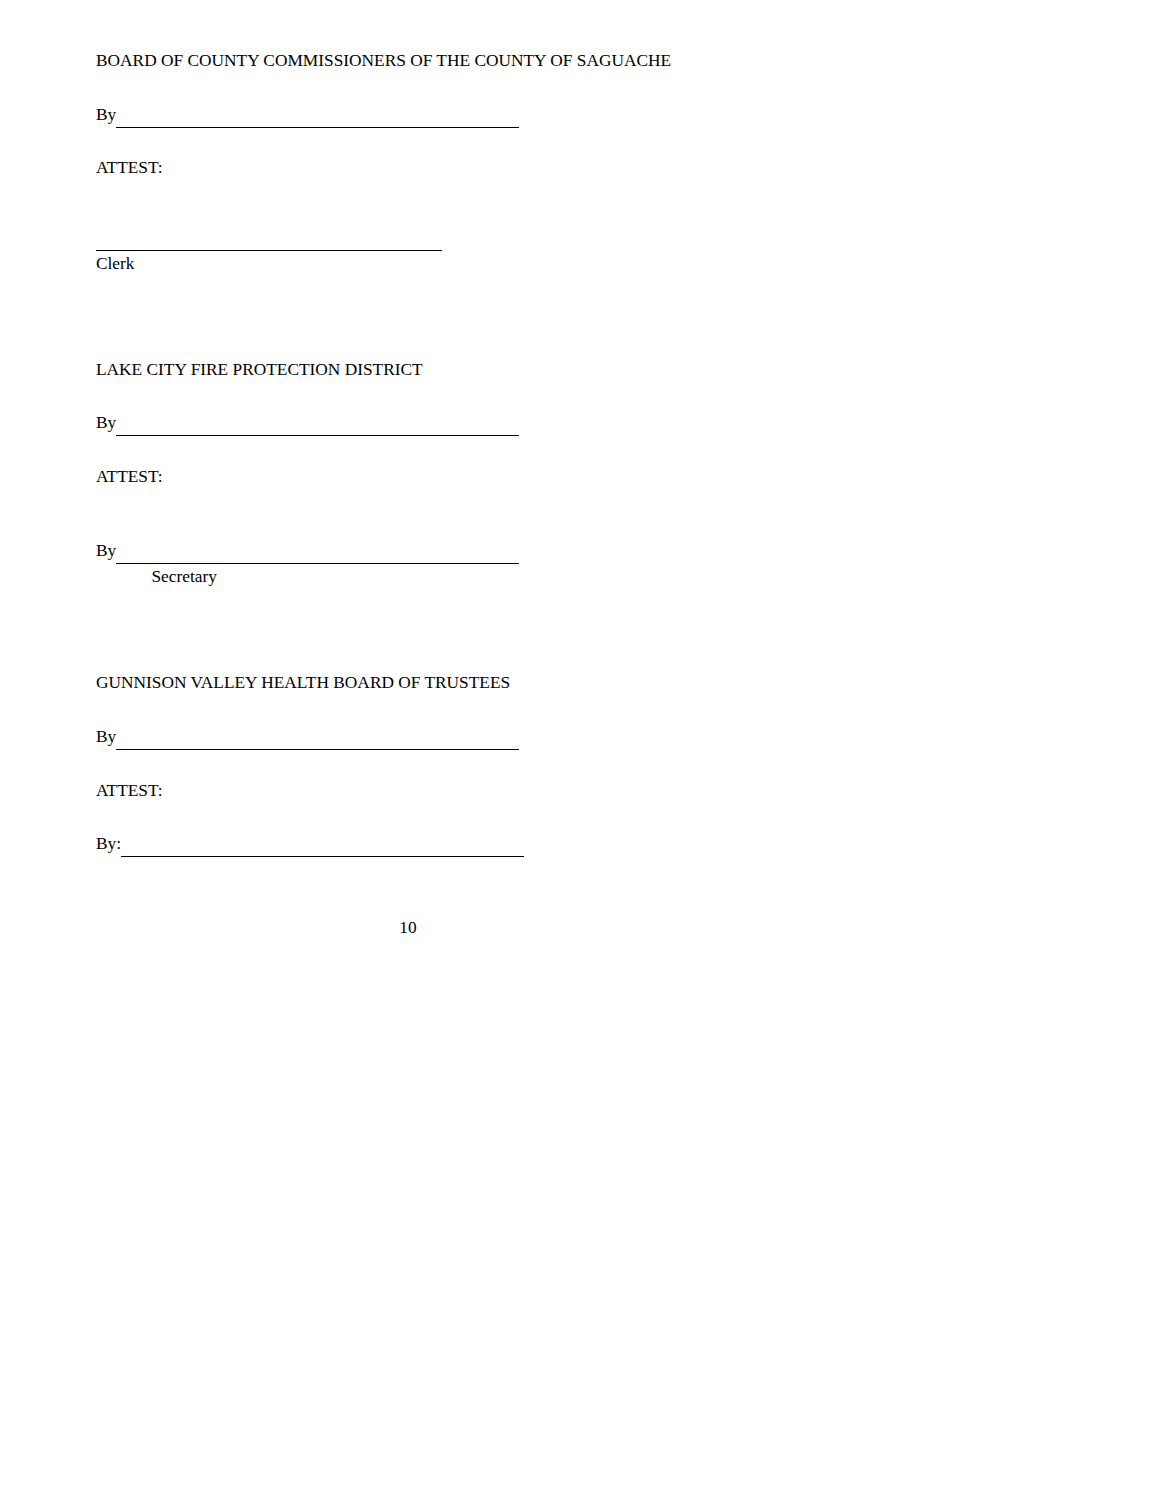BOARD OF COUNTY COMMISSIONERS OF THE COUNTY OF SAGUACHE
By
ATTEST:
Clerk
LAKE CITY FIRE PROTECTION DISTRICT
By
ATTEST:
By
Secretary
GUNNISON VALLEY HEALTH BOARD OF TRUSTEES
By
ATTEST:
By:
10